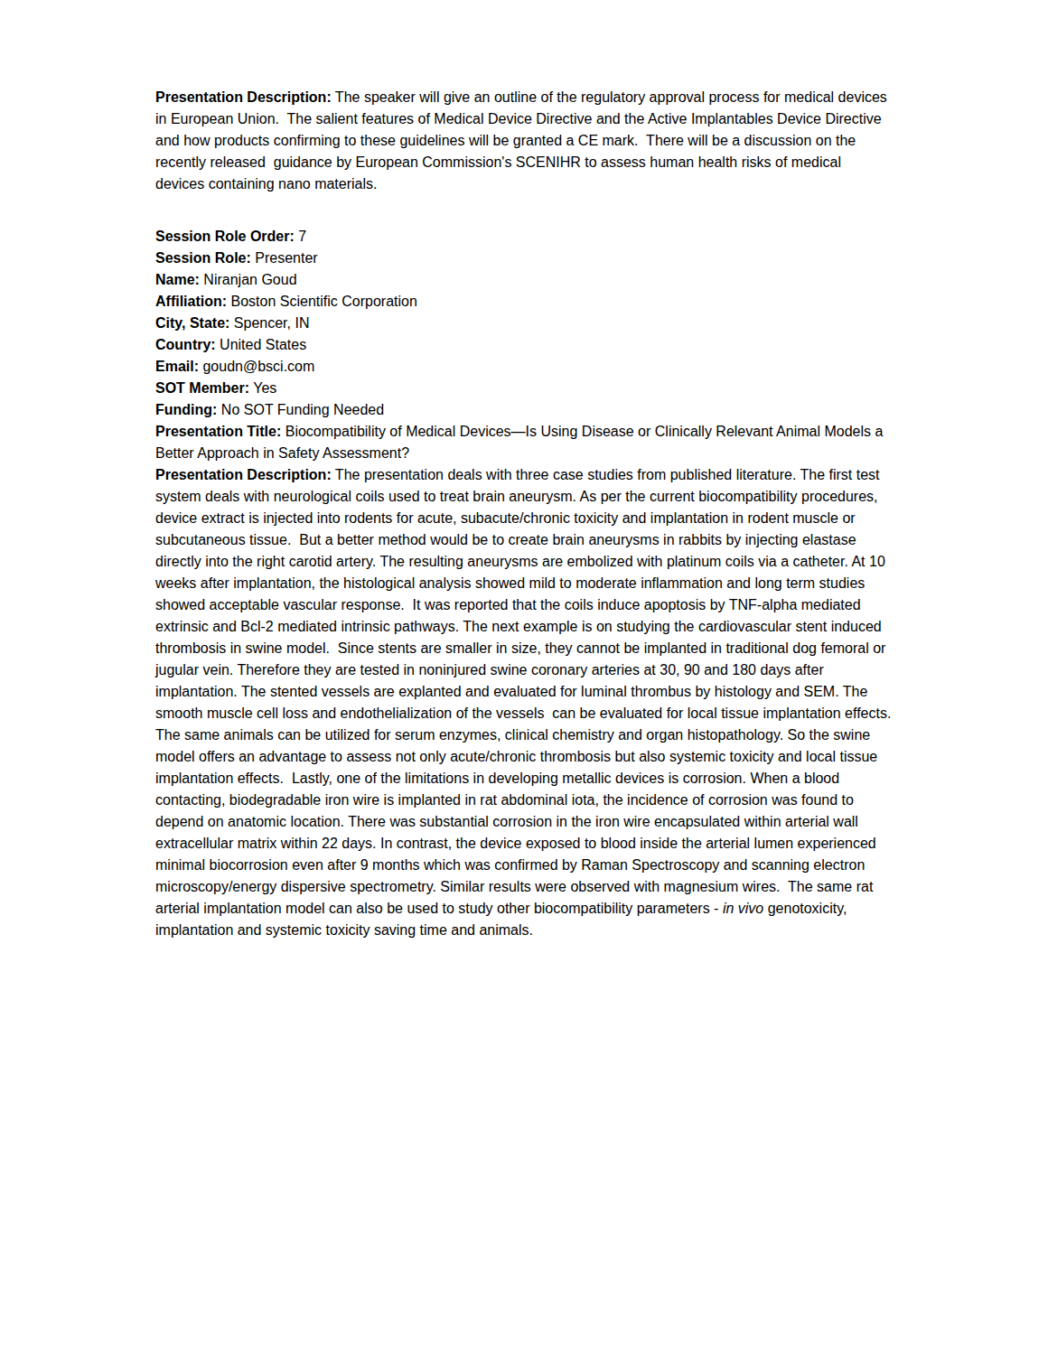Presentation Description: The speaker will give an outline of the regulatory approval process for medical devices in European Union. The salient features of Medical Device Directive and the Active Implantables Device Directive and how products confirming to these guidelines will be granted a CE mark. There will be a discussion on the recently released guidance by European Commission's SCENIHR to assess human health risks of medical devices containing nano materials.
Session Role Order: 7
Session Role: Presenter
Name: Niranjan Goud
Affiliation: Boston Scientific Corporation
City, State: Spencer, IN
Country: United States
Email: goudn@bsci.com
SOT Member: Yes
Funding: No SOT Funding Needed
Presentation Title: Biocompatibility of Medical Devices—Is Using Disease or Clinically Relevant Animal Models a Better Approach in Safety Assessment?
Presentation Description: The presentation deals with three case studies from published literature. The first test system deals with neurological coils used to treat brain aneurysm. As per the current biocompatibility procedures, device extract is injected into rodents for acute, subacute/chronic toxicity and implantation in rodent muscle or subcutaneous tissue. But a better method would be to create brain aneurysms in rabbits by injecting elastase directly into the right carotid artery. The resulting aneurysms are embolized with platinum coils via a catheter. At 10 weeks after implantation, the histological analysis showed mild to moderate inflammation and long term studies showed acceptable vascular response. It was reported that the coils induce apoptosis by TNF-alpha mediated extrinsic and Bcl-2 mediated intrinsic pathways. The next example is on studying the cardiovascular stent induced thrombosis in swine model. Since stents are smaller in size, they cannot be implanted in traditional dog femoral or jugular vein. Therefore they are tested in noninjured swine coronary arteries at 30, 90 and 180 days after implantation. The stented vessels are explanted and evaluated for luminal thrombus by histology and SEM. The smooth muscle cell loss and endothelialization of the vessels can be evaluated for local tissue implantation effects. The same animals can be utilized for serum enzymes, clinical chemistry and organ histopathology. So the swine model offers an advantage to assess not only acute/chronic thrombosis but also systemic toxicity and local tissue implantation effects. Lastly, one of the limitations in developing metallic devices is corrosion. When a blood contacting, biodegradable iron wire is implanted in rat abdominal iota, the incidence of corrosion was found to depend on anatomic location. There was substantial corrosion in the iron wire encapsulated within arterial wall extracellular matrix within 22 days. In contrast, the device exposed to blood inside the arterial lumen experienced minimal biocorrosion even after 9 months which was confirmed by Raman Spectroscopy and scanning electron microscopy/energy dispersive spectrometry. Similar results were observed with magnesium wires. The same rat arterial implantation model can also be used to study other biocompatibility parameters - in vivo genotoxicity, implantation and systemic toxicity saving time and animals.